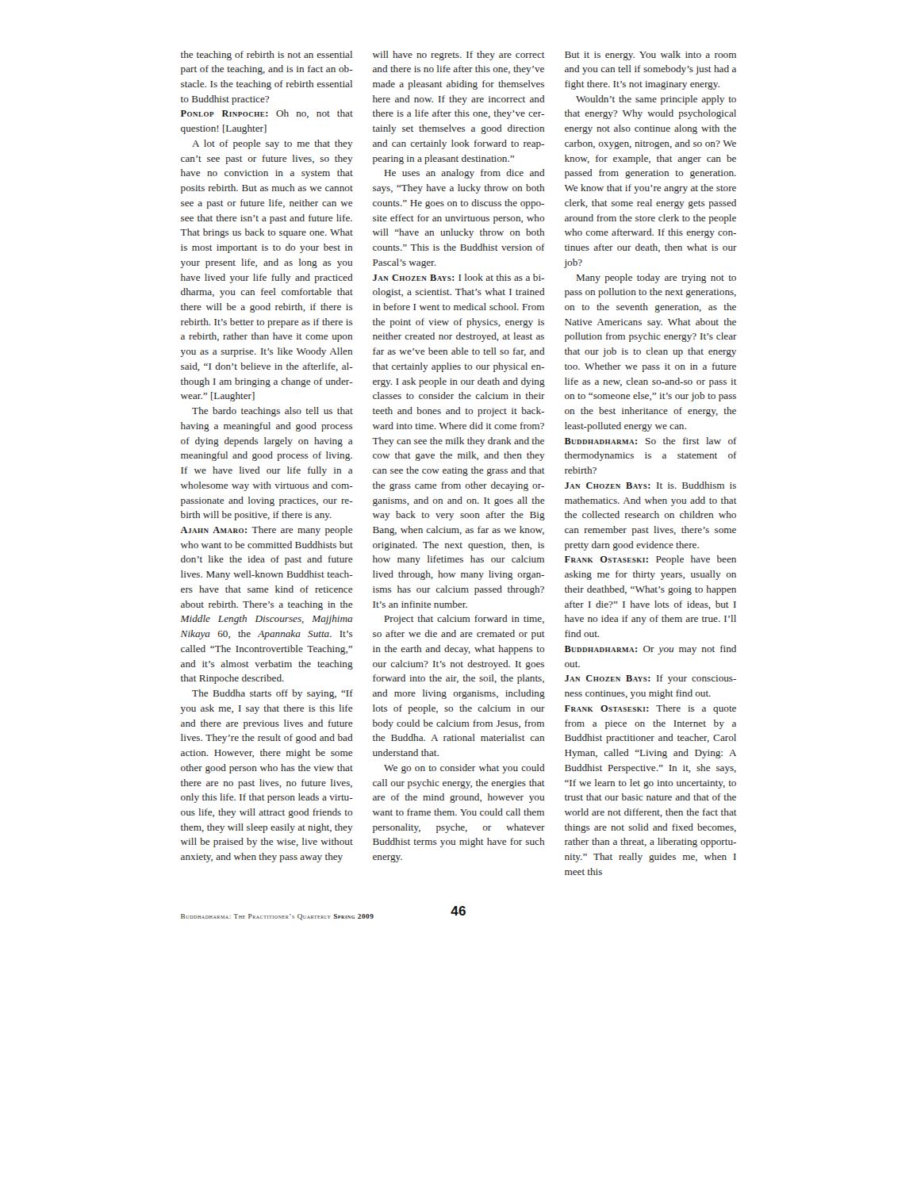the teaching of rebirth is not an essential part of the teaching, and is in fact an obstacle. Is the teaching of rebirth essential to Buddhist practice?
Ponlop Rinpoche: Oh no, not that question! [Laughter]
A lot of people say to me that they can’t see past or future lives, so they have no conviction in a system that posits rebirth. But as much as we cannot see a past or future life, neither can we see that there isn’t a past and future life. That brings us back to square one. What is most important is to do your best in your present life, and as long as you have lived your life fully and practiced dharma, you can feel comfortable that there will be a good rebirth, if there is rebirth. It’s better to prepare as if there is a rebirth, rather than have it come upon you as a surprise. It’s like Woody Allen said, “I don’t believe in the afterlife, although I am bringing a change of underwear.” [Laughter]
The bardo teachings also tell us that having a meaningful and good process of dying depends largely on having a meaningful and good process of living. If we have lived our life fully in a wholesome way with virtuous and compassionate and loving practices, our rebirth will be positive, if there is any.
Ajahn Amaro: There are many people who want to be committed Buddhists but don’t like the idea of past and future lives. Many well-known Buddhist teachers have that same kind of reticence about rebirth. There’s a teaching in the Middle Length Discourses, Majjhima Nikaya 60, the Apannaka Sutta. It’s called “The Incontrovertible Teaching,” and it’s almost verbatim the teaching that Rinpoche described.
The Buddha starts off by saying, “If you ask me, I say that there is this life and there are previous lives and future lives. They’re the result of good and bad action. However, there might be some other good person who has the view that there are no past lives, no future lives, only this life. If that person leads a virtuous life, they will attract good friends to them, they will sleep easily at night, they will be praised by the wise, live without anxiety, and when they pass away they
will have no regrets. If they are correct and there is no life after this one, they’ve made a pleasant abiding for themselves here and now. If they are incorrect and there is a life after this one, they’ve certainly set themselves a good direction and can certainly look forward to reappearing in a pleasant destination.”
He uses an analogy from dice and says, “They have a lucky throw on both counts.” He goes on to discuss the opposite effect for an unvirtuous person, who will “have an unlucky throw on both counts.” This is the Buddhist version of Pascal’s wager.
Jan Chozen Bays: I look at this as a biologist, a scientist. That’s what I trained in before I went to medical school. From the point of view of physics, energy is neither created nor destroyed, at least as far as we’ve been able to tell so far, and that certainly applies to our physical energy. I ask people in our death and dying classes to consider the calcium in their teeth and bones and to project it backward into time. Where did it come from? They can see the milk they drank and the cow that gave the milk, and then they can see the cow eating the grass and that the grass came from other decaying organisms, and on and on. It goes all the way back to very soon after the Big Bang, when calcium, as far as we know, originated. The next question, then, is how many lifetimes has our calcium lived through, how many living organisms has our calcium passed through? It’s an infinite number.
Project that calcium forward in time, so after we die and are cremated or put in the earth and decay, what happens to our calcium? It’s not destroyed. It goes forward into the air, the soil, the plants, and more living organisms, including lots of people, so the calcium in our body could be calcium from Jesus, from the Buddha. A rational materialist can understand that.
We go on to consider what you could call our psychic energy, the energies that are of the mind ground, however you want to frame them. You could call them personality, psyche, or whatever Buddhist terms you might have for such energy.
But it is energy. You walk into a room and you can tell if somebody’s just had a fight there. It’s not imaginary energy.
Wouldn’t the same principle apply to that energy? Why would psychological energy not also continue along with the carbon, oxygen, nitrogen, and so on? We know, for example, that anger can be passed from generation to generation. We know that if you’re angry at the store clerk, that some real energy gets passed around from the store clerk to the people who come afterward. If this energy continues after our death, then what is our job?
Many people today are trying not to pass on pollution to the next generations, on to the seventh generation, as the Native Americans say. What about the pollution from psychic energy? It’s clear that our job is to clean up that energy too. Whether we pass it on in a future life as a new, clean so-and-so or pass it on to “someone else,” it’s our job to pass on the best inheritance of energy, the least-polluted energy we can.
Buddhadharma: So the first law of thermodynamics is a statement of rebirth?
Jan Chozen Bays: It is. Buddhism is mathematics. And when you add to that the collected research on children who can remember past lives, there’s some pretty darn good evidence there.
Frank Ostaseski: People have been asking me for thirty years, usually on their deathbed, “What’s going to happen after I die?” I have lots of ideas, but I have no idea if any of them are true. I’ll find out.
Buddhadharma: Or you may not find out.
Jan Chozen Bays: If your consciousness continues, you might find out.
Frank Ostaseski: There is a quote from a piece on the Internet by a Buddhist practitioner and teacher, Carol Hyman, called “Living and Dying: A Buddhist Perspective.” In it, she says, “If we learn to let go into uncertainty, to trust that our basic nature and that of the world are not different, then the fact that things are not solid and fixed becomes, rather than a threat, a liberating opportunity.” That really guides me, when I meet this
Buddhadharma: The Practitioner’s Quarterly Spring 2009
46